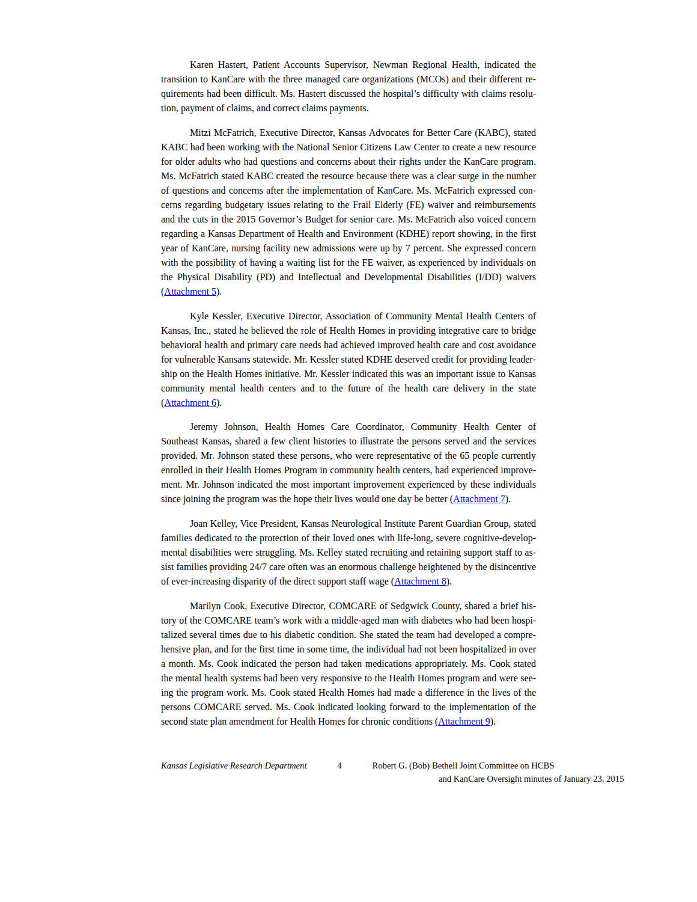Karen Hastert, Patient Accounts Supervisor, Newman Regional Health, indicated the transition to KanCare with the three managed care organizations (MCOs) and their different requirements had been difficult. Ms. Hastert discussed the hospital’s difficulty with claims resolution, payment of claims, and correct claims payments.
Mitzi McFatrich, Executive Director, Kansas Advocates for Better Care (KABC), stated KABC had been working with the National Senior Citizens Law Center to create a new resource for older adults who had questions and concerns about their rights under the KanCare program. Ms. McFatrich stated KABC created the resource because there was a clear surge in the number of questions and concerns after the implementation of KanCare. Ms. McFatrich expressed concerns regarding budgetary issues relating to the Frail Elderly (FE) waiver and reimbursements and the cuts in the 2015 Governor’s Budget for senior care. Ms. McFatrich also voiced concern regarding a Kansas Department of Health and Environment (KDHE) report showing, in the first year of KanCare, nursing facility new admissions were up by 7 percent. She expressed concern with the possibility of having a waiting list for the FE waiver, as experienced by individuals on the Physical Disability (PD) and Intellectual and Developmental Disabilities (I/DD) waivers (Attachment 5).
Kyle Kessler, Executive Director, Association of Community Mental Health Centers of Kansas, Inc., stated he believed the role of Health Homes in providing integrative care to bridge behavioral health and primary care needs had achieved improved health care and cost avoidance for vulnerable Kansans statewide. Mr. Kessler stated KDHE deserved credit for providing leadership on the Health Homes initiative. Mr. Kessler indicated this was an important issue to Kansas community mental health centers and to the future of the health care delivery in the state (Attachment 6).
Jeremy Johnson, Health Homes Care Coordinator, Community Health Center of Southeast Kansas, shared a few client histories to illustrate the persons served and the services provided. Mr. Johnson stated these persons, who were representative of the 65 people currently enrolled in their Health Homes Program in community health centers, had experienced improvement. Mr. Johnson indicated the most important improvement experienced by these individuals since joining the program was the hope their lives would one day be better (Attachment 7).
Joan Kelley, Vice President, Kansas Neurological Institute Parent Guardian Group, stated families dedicated to the protection of their loved ones with life-long, severe cognitive-developmental disabilities were struggling. Ms. Kelley stated recruiting and retaining support staff to assist families providing 24/7 care often was an enormous challenge heightened by the disincentive of ever-increasing disparity of the direct support staff wage (Attachment 8).
Marilyn Cook, Executive Director, COMCARE of Sedgwick County, shared a brief history of the COMCARE team’s work with a middle-aged man with diabetes who had been hospitalized several times due to his diabetic condition. She stated the team had developed a comprehensive plan, and for the first time in some time, the individual had not been hospitalized in over a month. Ms. Cook indicated the person had taken medications appropriately. Ms. Cook stated the mental health systems had been very responsive to the Health Homes program and were seeing the program work. Ms. Cook stated Health Homes had made a difference in the lives of the persons COMCARE served. Ms. Cook indicated looking forward to the implementation of the second state plan amendment for Health Homes for chronic conditions (Attachment 9).
Kansas Legislative Research Department
4
Robert G. (Bob) Bethell Joint Committee on HCBS and KanCare Oversight minutes of January 23, 2015